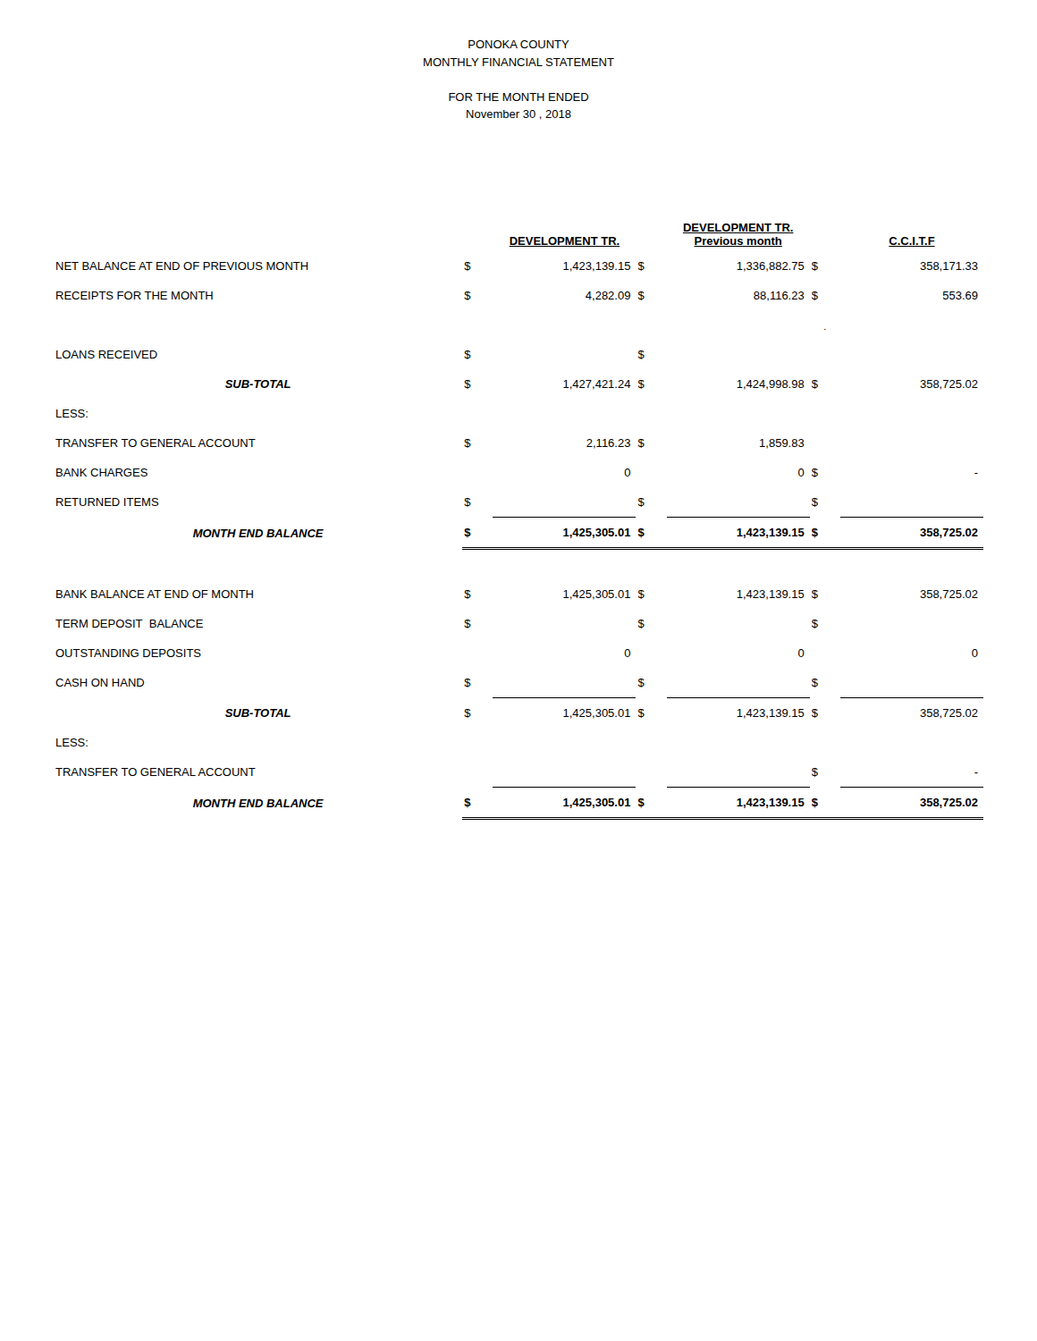PONOKA COUNTY
MONTHLY FINANCIAL STATEMENT
FOR THE MONTH ENDED
November 30 , 2018
| | | DEVELOPMENT TR. | | DEVELOPMENT TR. Previous month | | C.C.I.T.F |
| NET BALANCE AT END OF PREVIOUS MONTH | $ | 1,423,139.15 | $ | 1,336,882.75 | $ | 358,171.33 |
| RECEIPTS FOR THE MONTH | $ | 4,282.09 | $ | 88,116.23 | $ | 553.69 |
| | | | | | . | |
| LOANS RECEIVED | $ | | $ | | | |
| SUB-TOTAL | $ | 1,427,421.24 | $ | 1,424,998.98 | $ | 358,725.02 |
| LESS: | | | | | | |
| TRANSFER TO GENERAL ACCOUNT | $ | 2,116.23 | $ | 1,859.83 | | |
| BANK CHARGES | | 0 | | 0 | $ | - |
| RETURNED ITEMS | $ | | $ | | $ | |
| MONTH END BALANCE | $ | 1,425,305.01 | $ | 1,423,139.15 | $ | 358,725.02 |
| BANK BALANCE AT END OF MONTH | $ | 1,425,305.01 | $ | 1,423,139.15 | $ | 358,725.02 |
| TERM DEPOSIT BALANCE | $ | | $ | | $ | |
| OUTSTANDING DEPOSITS | | 0 | | 0 | | 0 |
| CASH ON HAND | $ | | $ | | $ | |
| SUB-TOTAL | $ | 1,425,305.01 | $ | 1,423,139.15 | $ | 358,725.02 |
| LESS: | | | | | | |
| TRANSFER TO GENERAL ACCOUNT | | | | | $ | - |
| MONTH END BALANCE | $ | 1,425,305.01 | $ | 1,423,139.15 | $ | 358,725.02 |